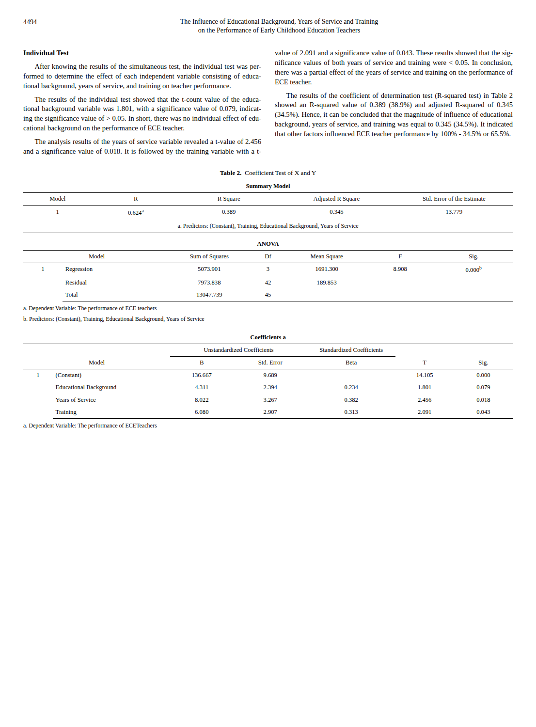4494
The Influence of Educational Background, Years of Service and Training
on the Performance of Early Childhood Education Teachers
Individual Test
After knowing the results of the simultaneous test, the individual test was performed to determine the effect of each independent variable consisting of educational background, years of service, and training on teacher performance.
The results of the individual test showed that the t-count value of the educational background variable was 1.801, with a significance value of 0.079, indicating the significance value of > 0.05. In short, there was no individual effect of educational background on the performance of ECE teacher.
The analysis results of the years of service variable revealed a t-value of 2.456 and a significance value of 0.018. It is followed by the training variable with a t-value of 2.091 and a significance value of 0.043. These results showed that the significance values of both years of service and training were < 0.05. In conclusion, there was a partial effect of the years of service and training on the performance of ECE teacher.
The results of the coefficient of determination test (R-squared test) in Table 2 showed an R-squared value of 0.389 (38.9%) and adjusted R-squared of 0.345 (34.5%). Hence, it can be concluded that the magnitude of influence of educational background, years of service, and training was equal to 0.345 (34.5%). It indicated that other factors influenced ECE teacher performance by 100% - 34.5% or 65.5%.
Table 2. Coefficient Test of X and Y
Summary Model
| Model | R | R Square | Adjusted R Square | Std. Error of the Estimate |
| --- | --- | --- | --- | --- |
| 1 | 0.624 a | 0.389 | 0.345 | 13.779 |
| a. Predictors: (Constant), Training, Educational Background, Years of Service |
ANOVA
| Model | Sum of Squares | Df | Mean Square | F | Sig. |
| --- | --- | --- | --- | --- | --- |
| 1 | Regression | 5073.901 | 3 | 1691.300 | 8.908 | 0.000 b |
| Residual | 7973.838 | 42 | 189.853 | | |
| Total | 13047.739 | 45 | | | |
a. Dependent Variable: The performance of ECE teachers
b. Predictors: (Constant), Training, Educational Background, Years of Service
Coefficients a
| Model | Unstandardized Coefficients | Standardized Coefficients | T | Sig. |
| --- | --- | --- | --- | --- |
| B | Std. Error | Beta |
| 1 | (Constant) | 136.667 | 9.689 | | 14.105 | 0.000 |
| Educational Background | 4.311 | 2.394 | 0.234 | 1.801 | 0.079 |
| Years of Service | 8.022 | 3.267 | 0.382 | 2.456 | 0.018 |
| Training | 6.080 | 2.907 | 0.313 | 2.091 | 0.043 |
a. Dependent Variable: The performance of ECETeachers